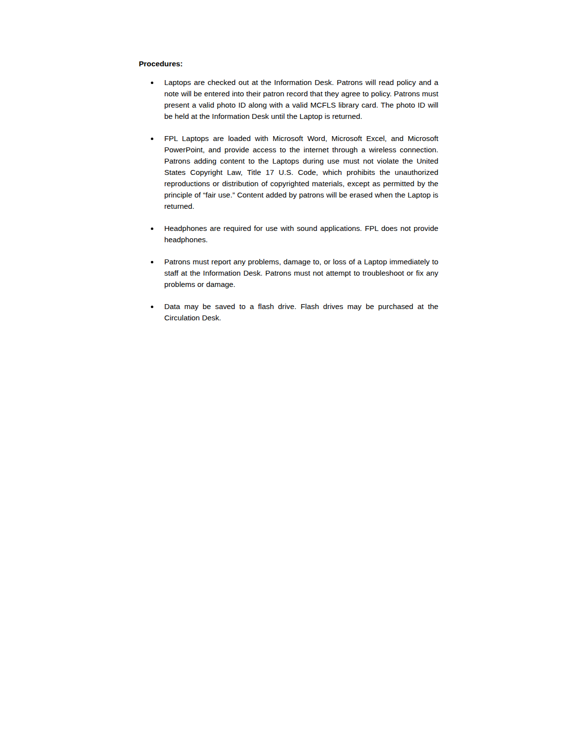Procedures:
Laptops are checked out at the Information Desk. Patrons will read policy and a note will be entered into their patron record that they agree to policy. Patrons must present a valid photo ID along with a valid MCFLS library card. The photo ID will be held at the Information Desk until the Laptop is returned.
FPL Laptops are loaded with Microsoft Word, Microsoft Excel, and Microsoft PowerPoint, and provide access to the internet through a wireless connection. Patrons adding content to the Laptops during use must not violate the United States Copyright Law, Title 17 U.S. Code, which prohibits the unauthorized reproductions or distribution of copyrighted materials, except as permitted by the principle of “fair use.” Content added by patrons will be erased when the Laptop is returned.
Headphones are required for use with sound applications. FPL does not provide headphones.
Patrons must report any problems, damage to, or loss of a Laptop immediately to staff at the Information Desk. Patrons must not attempt to troubleshoot or fix any problems or damage.
Data may be saved to a flash drive. Flash drives may be purchased at the Circulation Desk.